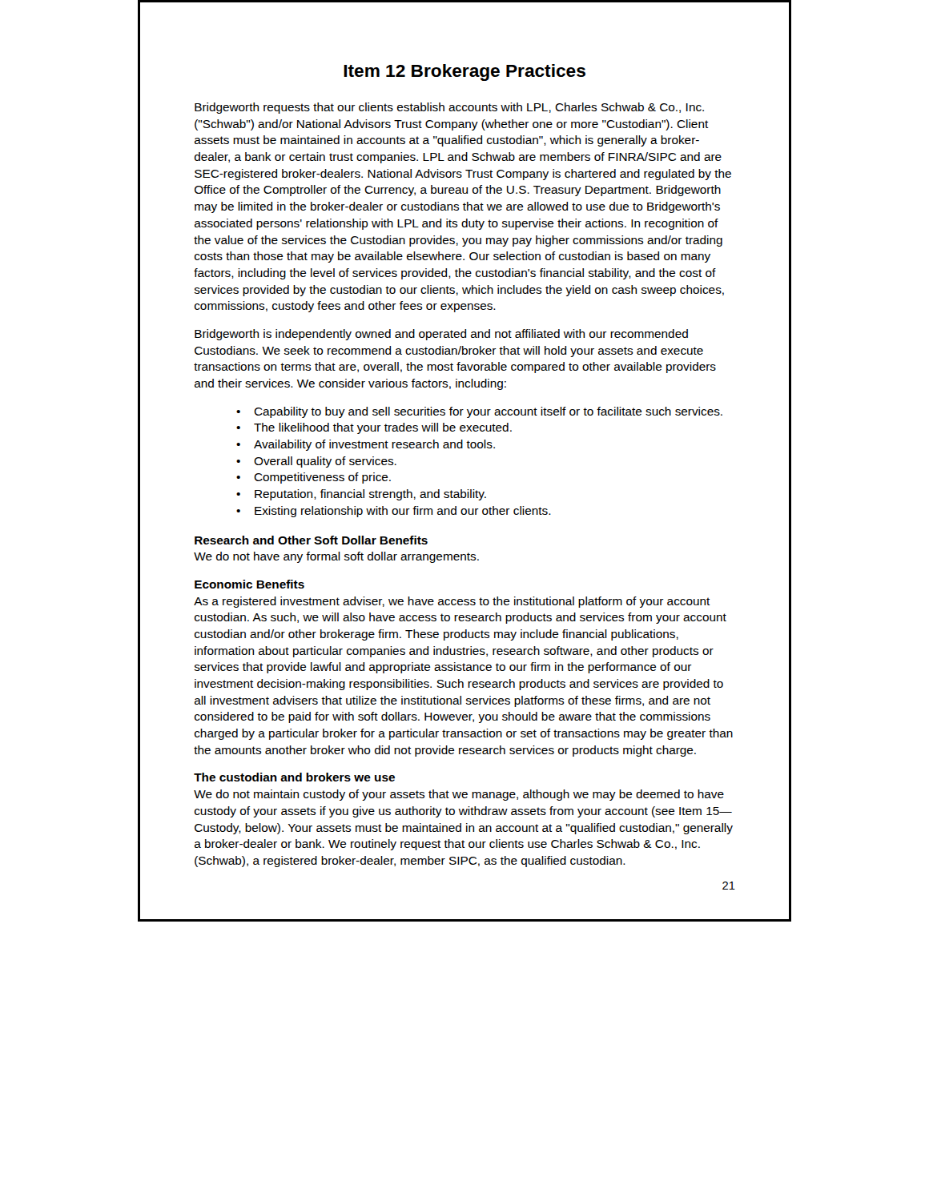Item 12 Brokerage Practices
Bridgeworth requests that our clients establish accounts with LPL, Charles Schwab & Co., Inc. ("Schwab") and/or National Advisors Trust Company (whether one or more "Custodian"). Client assets must be maintained in accounts at a "qualified custodian", which is generally a broker-dealer, a bank or certain trust companies. LPL and Schwab are members of FINRA/SIPC and are SEC-registered broker-dealers. National Advisors Trust Company is chartered and regulated by the Office of the Comptroller of the Currency, a bureau of the U.S. Treasury Department. Bridgeworth may be limited in the broker-dealer or custodians that we are allowed to use due to Bridgeworth's associated persons' relationship with LPL and its duty to supervise their actions. In recognition of the value of the services the Custodian provides, you may pay higher commissions and/or trading costs than those that may be available elsewhere. Our selection of custodian is based on many factors, including the level of services provided, the custodian's financial stability, and the cost of services provided by the custodian to our clients, which includes the yield on cash sweep choices, commissions, custody fees and other fees or expenses.
Bridgeworth is independently owned and operated and not affiliated with our recommended Custodians. We seek to recommend a custodian/broker that will hold your assets and execute transactions on terms that are, overall, the most favorable compared to other available providers and their services. We consider various factors, including:
Capability to buy and sell securities for your account itself or to facilitate such services.
The likelihood that your trades will be executed.
Availability of investment research and tools.
Overall quality of services.
Competitiveness of price.
Reputation, financial strength, and stability.
Existing relationship with our firm and our other clients.
Research and Other Soft Dollar Benefits
We do not have any formal soft dollar arrangements.
Economic Benefits
As a registered investment adviser, we have access to the institutional platform of your account custodian. As such, we will also have access to research products and services from your account custodian and/or other brokerage firm. These products may include financial publications, information about particular companies and industries, research software, and other products or services that provide lawful and appropriate assistance to our firm in the performance of our investment decision-making responsibilities. Such research products and services are provided to all investment advisers that utilize the institutional services platforms of these firms, and are not considered to be paid for with soft dollars. However, you should be aware that the commissions charged by a particular broker for a particular transaction or set of transactions may be greater than the amounts another broker who did not provide research services or products might charge.
The custodian and brokers we use
We do not maintain custody of your assets that we manage, although we may be deemed to have custody of your assets if you give us authority to withdraw assets from your account (see Item 15—Custody, below). Your assets must be maintained in an account at a "qualified custodian," generally a broker-dealer or bank. We routinely request that our clients use Charles Schwab & Co., Inc. (Schwab), a registered broker-dealer, member SIPC, as the qualified custodian.
21